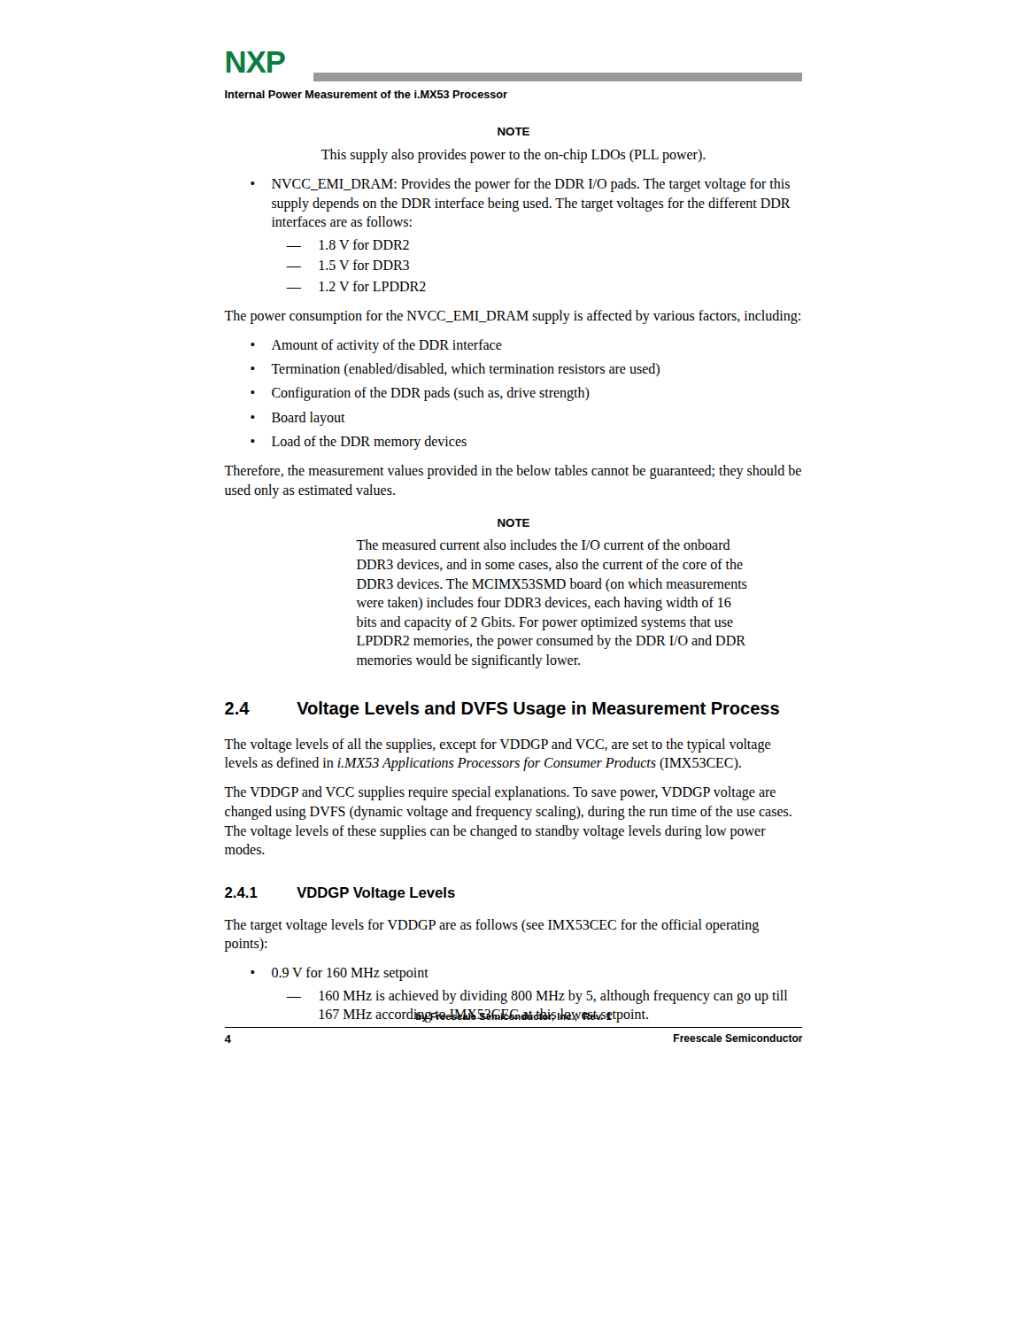NXP
Internal Power Measurement of the i.MX53 Processor
NOTE
This supply also provides power to the on-chip LDOs (PLL power).
NVCC_EMI_DRAM: Provides the power for the DDR I/O pads. The target voltage for this supply depends on the DDR interface being used. The target voltages for the different DDR interfaces are as follows:
1.8 V for DDR2
1.5 V for DDR3
1.2 V for LPDDR2
The power consumption for the NVCC_EMI_DRAM supply is affected by various factors, including:
Amount of activity of the DDR interface
Termination (enabled/disabled, which termination resistors are used)
Configuration of the DDR pads (such as, drive strength)
Board layout
Load of the DDR memory devices
Therefore, the measurement values provided in the below tables cannot be guaranteed; they should be used only as estimated values.
NOTE
The measured current also includes the I/O current of the onboard DDR3 devices, and in some cases, also the current of the core of the DDR3 devices. The MCIMX53SMD board (on which measurements were taken) includes four DDR3 devices, each having width of 16 bits and capacity of 2 Gbits. For power optimized systems that use LPDDR2 memories, the power consumed by the DDR I/O and DDR memories would be significantly lower.
2.4 Voltage Levels and DVFS Usage in Measurement Process
The voltage levels of all the supplies, except for VDDGP and VCC, are set to the typical voltage levels as defined in i.MX53 Applications Processors for Consumer Products (IMX53CEC).
The VDDGP and VCC supplies require special explanations. To save power, VDDGP voltage are changed using DVFS (dynamic voltage and frequency scaling), during the run time of the use cases. The voltage levels of these supplies can be changed to standby voltage levels during low power modes.
2.4.1 VDDGP Voltage Levels
The target voltage levels for VDDGP are as follows (see IMX53CEC for the official operating points):
0.9 V for 160 MHz setpoint
160 MHz is achieved by dividing 800 MHz by 5, although frequency can go up till 167 MHz according to IMX53CEC at this lowest setpoint.
by Freescale Semiconductor, Inc., Rev. 1
4 Freescale Semiconductor